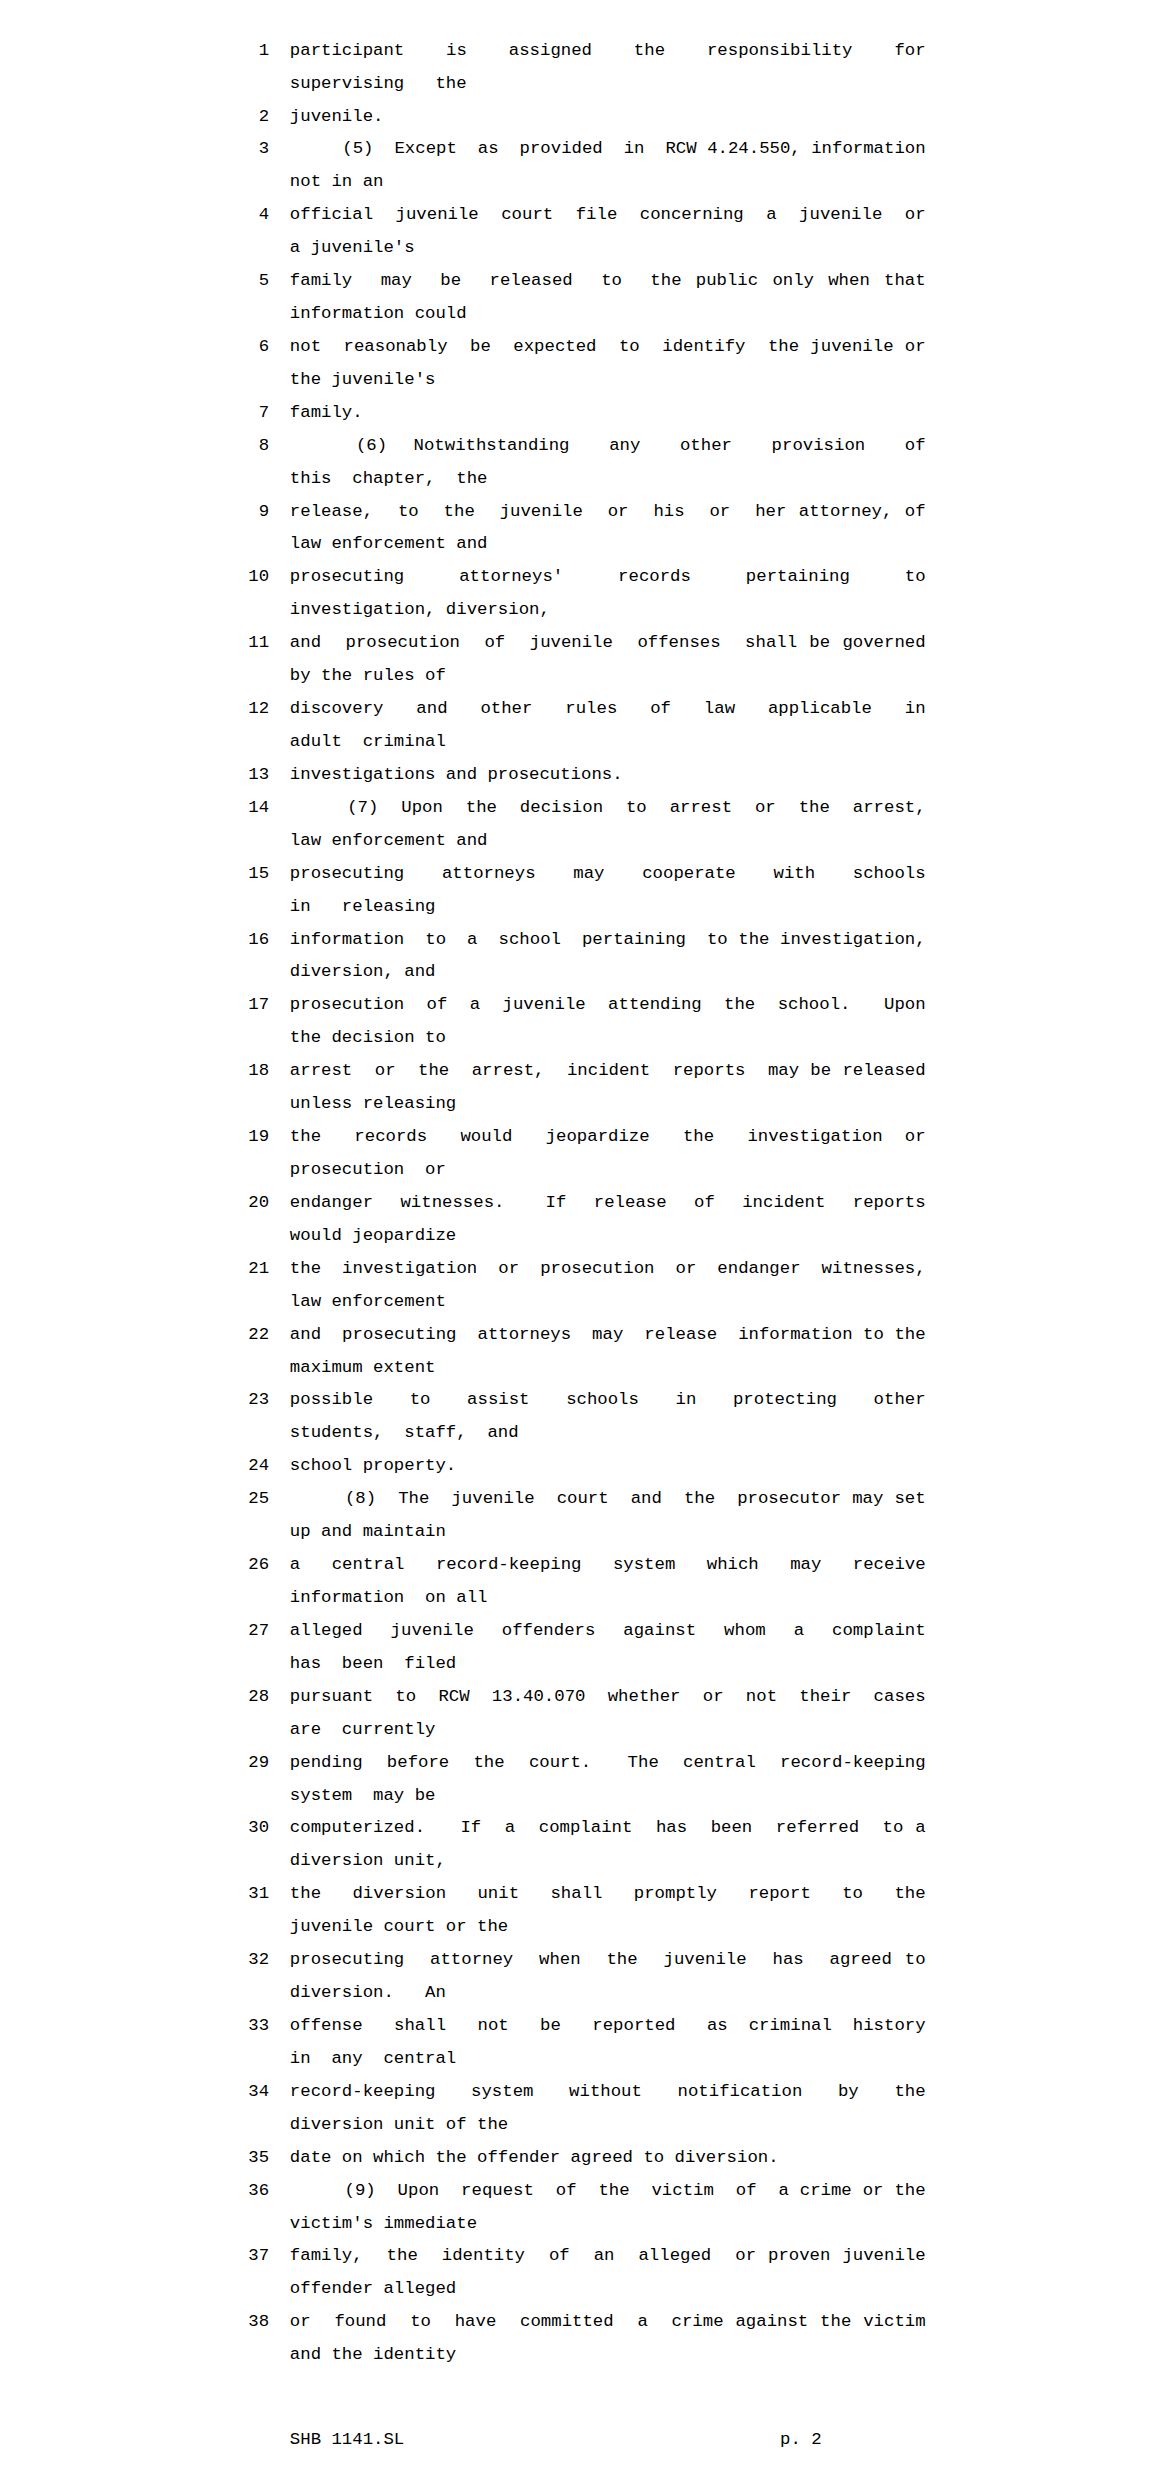participant is assigned the responsibility for supervising the
juvenile.
(5) Except as provided in RCW 4.24.550, information not in an
official juvenile court file concerning a juvenile or a juvenile's
family may be released to the public only when that information could
not reasonably be expected to identify the juvenile or the juvenile's
family.
(6) Notwithstanding any other provision of this chapter, the
release, to the juvenile or his or her attorney, of law enforcement and
prosecuting attorneys' records pertaining to investigation, diversion,
and prosecution of juvenile offenses shall be governed by the rules of
discovery and other rules of law applicable in adult criminal
investigations and prosecutions.
(7) Upon the decision to arrest or the arrest, law enforcement and
prosecuting attorneys may cooperate with schools in releasing
information to a school pertaining to the investigation, diversion, and
prosecution of a juvenile attending the school. Upon the decision to
arrest or the arrest, incident reports may be released unless releasing
the records would jeopardize the investigation or prosecution or
endanger witnesses. If release of incident reports would jeopardize
the investigation or prosecution or endanger witnesses, law enforcement
and prosecuting attorneys may release information to the maximum extent
possible to assist schools in protecting other students, staff, and
school property.
(8) The juvenile court and the prosecutor may set up and maintain
a central record-keeping system which may receive information on all
alleged juvenile offenders against whom a complaint has been filed
pursuant to RCW 13.40.070 whether or not their cases are currently
pending before the court. The central record-keeping system may be
computerized. If a complaint has been referred to a diversion unit,
the diversion unit shall promptly report to the juvenile court or the
prosecuting attorney when the juvenile has agreed to diversion. An
offense shall not be reported as criminal history in any central
record-keeping system without notification by the diversion unit of the
date on which the offender agreed to diversion.
(9) Upon request of the victim of a crime or the victim's immediate
family, the identity of an alleged or proven juvenile offender alleged
or found to have committed a crime against the victim and the identity
SHB 1141.SL p. 2